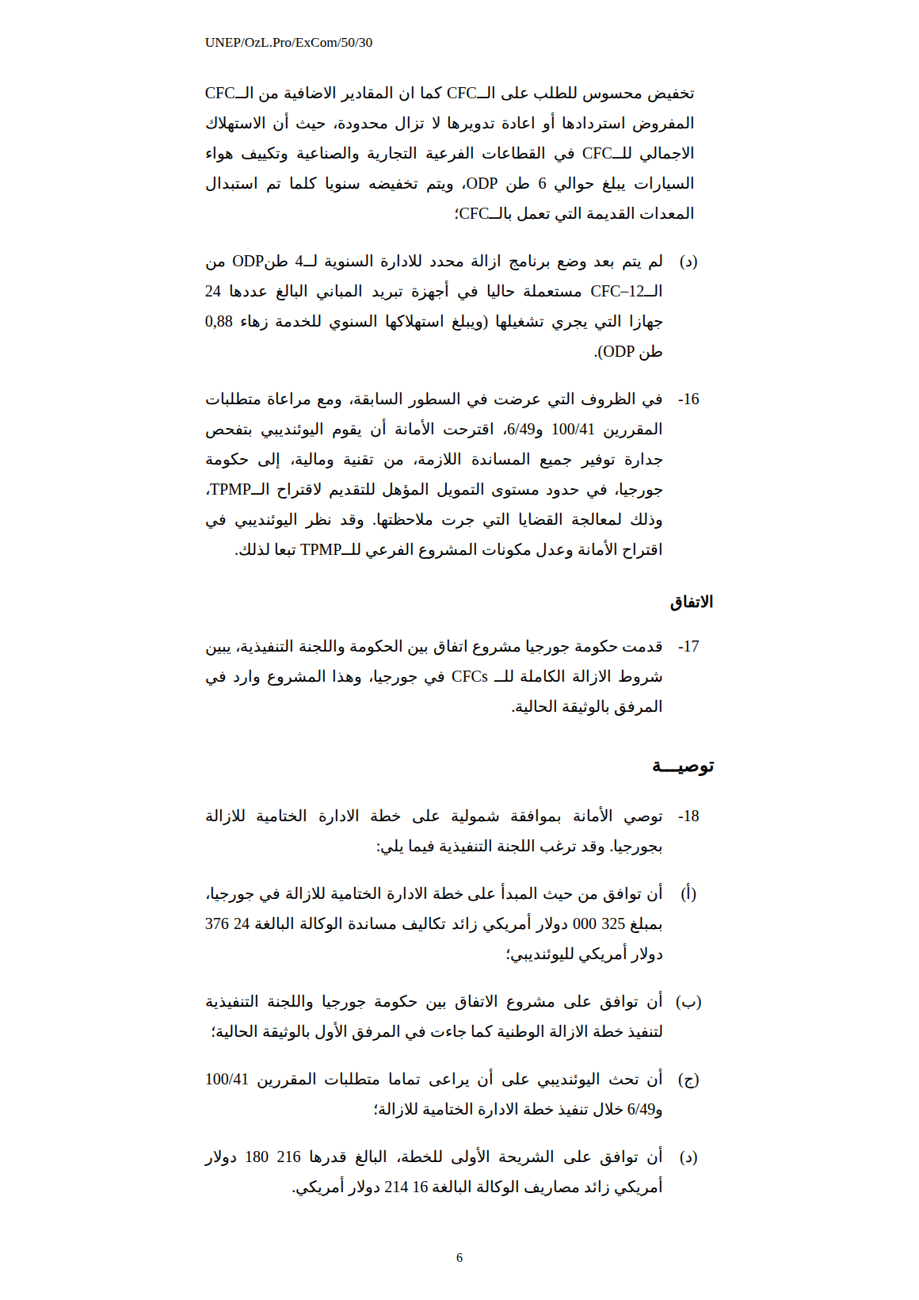UNEP/OzL.Pro/ExCom/50/30
تخفيض محسوس للطلب على الــCFC كما ان المقادير الاضافية من الــCFC المفروض استردادها أو اعادة تدويرها لا تزال محدودة، حيث أن الاستهلاك الاجمالي للــCFC في القطاعات الفرعية التجارية والصناعية وتكييف هواء السيارات يبلغ حوالي 6 طن ODP، ويتم تخفيضه سنويا كلما تم استبدال المعدات القديمة التي تعمل بالــCFC؛
(د)
لم يتم بعد وضع برنامج ازالة محدد للادارة السنوية لــ4 طنODP من الــCFC–12 مستعملة حاليا في أجهزة تبريد المباني البالغ عددها 24 جهازا التي يجري تشغيلها (ويبلغ استهلاكها السنوي للخدمة زهاء 0,88 طن ODP).
16-
في الظروف التي عرضت في السطور السابقة، ومع مراعاة متطلبات المقررين 100/41 و6/49، اقترحت الأمانة أن يقوم اليوئنديبي بتفحص جدارة توفير جميع المساندة اللازمة، من تقنية ومالية، إلى حكومة جورجيا، في حدود مستوى التمويل المؤهل للتقديم لاقتراح الــTPMP، وذلك لمعالجة القضايا التي جرت ملاحظتها. وقد نظر اليوئنديبي في اقتراح الأمانة وعدل مكونات المشروع الفرعي للــTPMP تبعا لذلك.
الاتفاق
17-
قدمت حكومة جورجيا مشروع اتفاق بين الحكومة واللجنة التنفيذية، يبين شروط الازالة الكاملة للــ CFCs في جورجيا، وهذا المشروع وارد في المرفق بالوثيقة الحالية.
توصيـــة
18-
توصي الأمانة بموافقة شمولية على خطة الادارة الختامية للازالة بجورجيا. وقد ترغب اللجنة التنفيذية فيما يلي:
(أ)
أن توافق من حيث المبدأ على خطة الادارة الختامية للازالة في جورجيا، بمبلغ 325 000 دولار أمريكي زائد تكاليف مساندة الوكالة البالغة 24 376 دولار أمريكي لليوئنديبي؛
(ب)
أن توافق على مشروع الاتفاق بين حكومة جورجيا واللجنة التنفيذية لتنفيذ خطة الازالة الوطنية كما جاءت في المرفق الأول بالوثيقة الحالية؛
(ج)
أن تحث اليوئنديبي على أن يراعى تماما متطلبات المقررين 100/41 و6/49 خلال تنفيذ خطة الادارة الختامية للازالة؛
(د)
أن توافق على الشريحة الأولى للخطة، البالغ قدرها 216 180 دولار أمريكي زائد مصاريف الوكالة البالغة 16 214 دولار أمريكي.
6